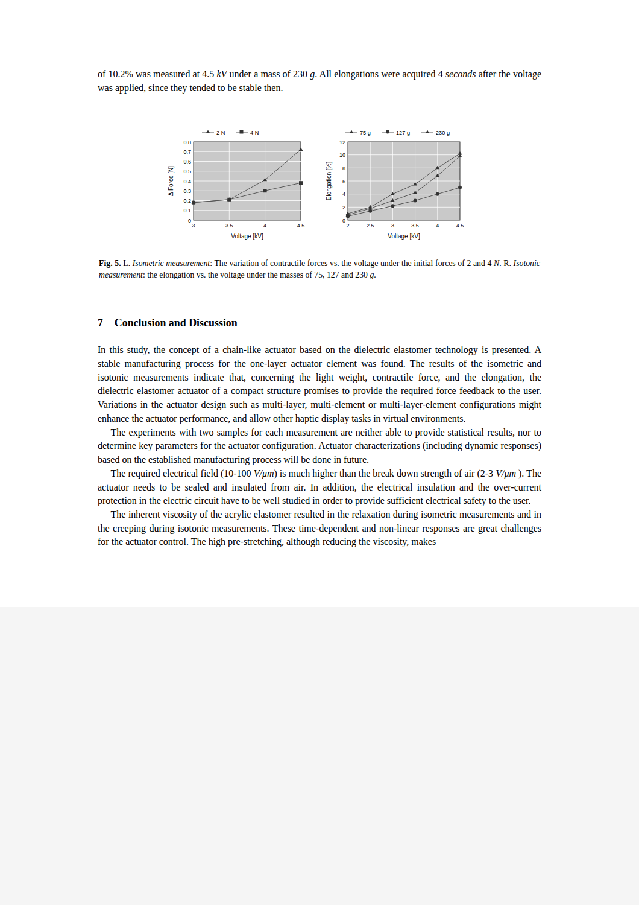of 10.2% was measured at 4.5 kV under a mass of 230 g. All elongations were acquired 4 seconds after the voltage was applied, since they tended to be stable then.
2 N 4 N 0.8 0.7 0.6 0.5 0.4 0.3 0.2 0.1 0 3 3.5 4 4.5 Voltage [kV] Δ Force [N] 75 g 127 g 230 g 12 10 8 6 4 2 0 2 2.5 3 3.5 4 4.5 Voltage [kV] Elongation [%]
Fig. 5. L. Isometric measurement: The variation of contractile forces vs. the voltage under the initial forces of 2 and 4 N. R. Isotonic measurement: the elongation vs. the voltage under the masses of 75, 127 and 230 g.
7 Conclusion and Discussion
In this study, the concept of a chain-like actuator based on the dielectric elastomer technology is presented. A stable manufacturing process for the one-layer actuator element was found. The results of the isometric and isotonic measurements indicate that, concerning the light weight, contractile force, and the elongation, the dielectric elastomer actuator of a compact structure promises to provide the required force feedback to the user. Variations in the actuator design such as multi-layer, multi-element or multi-layer-element configurations might enhance the actuator performance, and allow other haptic display tasks in virtual environments.
The experiments with two samples for each measurement are neither able to provide statistical results, nor to determine key parameters for the actuator configuration. Actuator characterizations (including dynamic responses) based on the established manufacturing process will be done in future.
The required electrical field (10-100 V/μm) is much higher than the break down strength of air (2-3 V/μm ). The actuator needs to be sealed and insulated from air. In addition, the electrical insulation and the over-current protection in the electric circuit have to be well studied in order to provide sufficient electrical safety to the user.
The inherent viscosity of the acrylic elastomer resulted in the relaxation during isometric measurements and in the creeping during isotonic measurements. These time-dependent and non-linear responses are great challenges for the actuator control. The high pre-stretching, although reducing the viscosity, makes